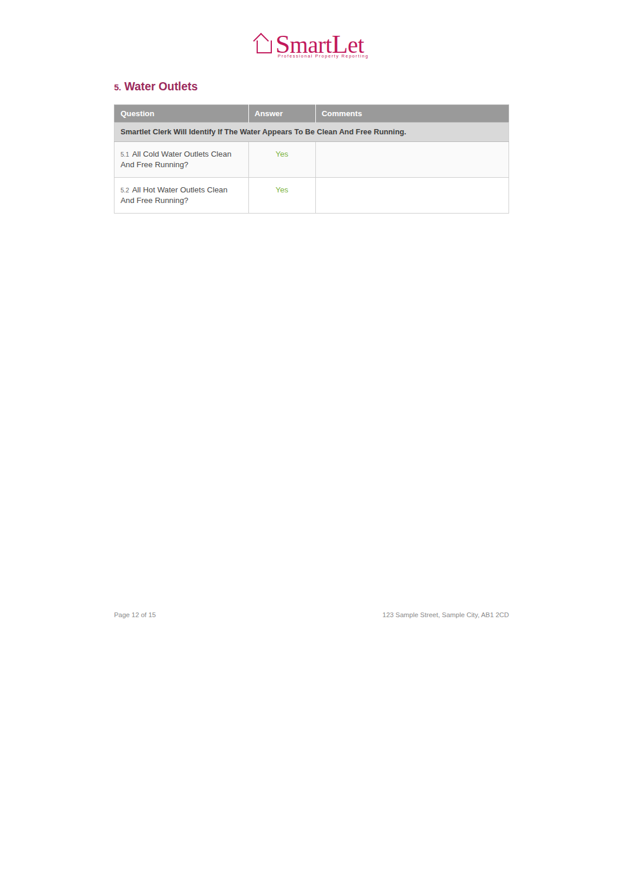SmartLet Professional Property Reporting
5. Water Outlets
| Question | Answer | Comments |
| --- | --- | --- |
| Smartlet Clerk Will Identify If The Water Appears To Be Clean And Free Running. |
| 5.1 All Cold Water Outlets Clean And Free Running? | Yes | |
| 5.2 All Hot Water Outlets Clean And Free Running? | Yes | |
Page 12 of 15
123 Sample Street, Sample City, AB1 2CD